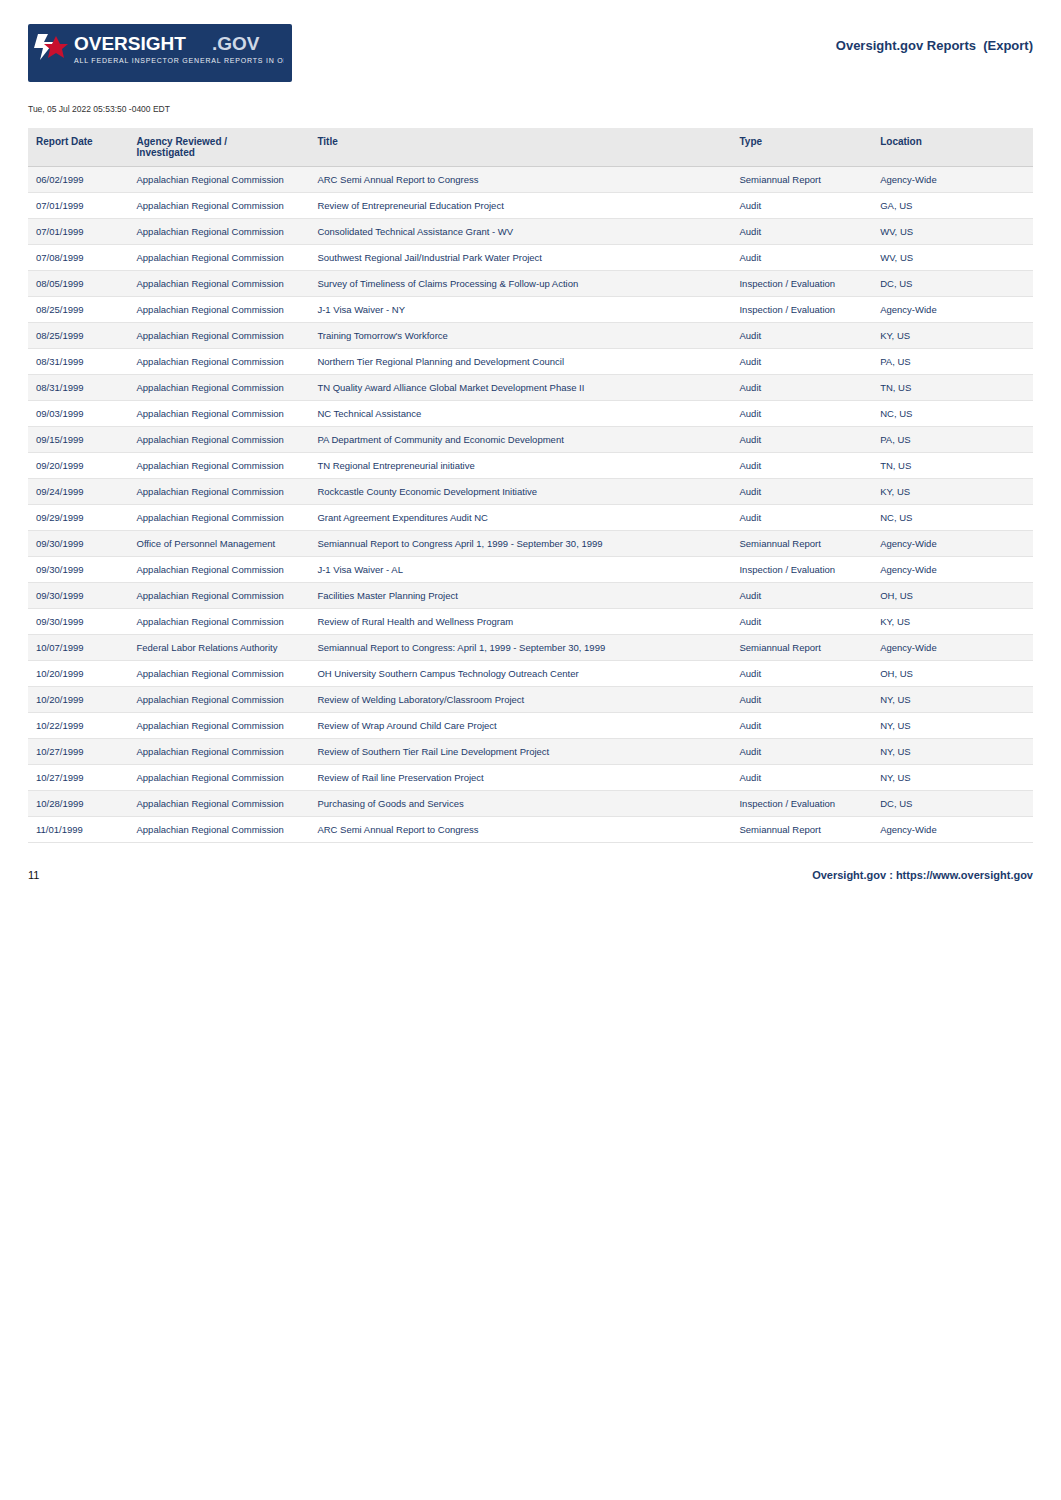OVERSIGHT .GOV ALL FEDERAL INSPECTOR GENERAL REPORTS IN ONE PLACE
Oversight.gov Reports (Export)
Tue, 05 Jul 2022 05:53:50 -0400 EDT
| Report Date | Agency Reviewed / Investigated | Title | Type | Location |
| --- | --- | --- | --- | --- |
| 06/02/1999 | Appalachian Regional Commission | ARC Semi Annual Report to Congress | Semiannual Report | Agency-Wide |
| 07/01/1999 | Appalachian Regional Commission | Review of Entrepreneurial Education Project | Audit | GA, US |
| 07/01/1999 | Appalachian Regional Commission | Consolidated Technical Assistance Grant - WV | Audit | WV, US |
| 07/08/1999 | Appalachian Regional Commission | Southwest Regional Jail/Industrial Park Water Project | Audit | WV, US |
| 08/05/1999 | Appalachian Regional Commission | Survey of Timeliness of Claims Processing & Follow-up Action | Inspection / Evaluation | DC, US |
| 08/25/1999 | Appalachian Regional Commission | J-1 Visa Waiver - NY | Inspection / Evaluation | Agency-Wide |
| 08/25/1999 | Appalachian Regional Commission | Training Tomorrow's Workforce | Audit | KY, US |
| 08/31/1999 | Appalachian Regional Commission | Northern Tier Regional Planning and Development Council | Audit | PA, US |
| 08/31/1999 | Appalachian Regional Commission | TN Quality Award Alliance Global Market Development Phase II | Audit | TN, US |
| 09/03/1999 | Appalachian Regional Commission | NC Technical Assistance | Audit | NC, US |
| 09/15/1999 | Appalachian Regional Commission | PA Department of Community and Economic Development | Audit | PA, US |
| 09/20/1999 | Appalachian Regional Commission | TN Regional Entrepreneurial initiative | Audit | TN, US |
| 09/24/1999 | Appalachian Regional Commission | Rockcastle County Economic Development Initiative | Audit | KY, US |
| 09/29/1999 | Appalachian Regional Commission | Grant Agreement Expenditures Audit NC | Audit | NC, US |
| 09/30/1999 | Office of Personnel Management | Semiannual Report to Congress April 1, 1999 - September 30, 1999 | Semiannual Report | Agency-Wide |
| 09/30/1999 | Appalachian Regional Commission | J-1 Visa Waiver - AL | Inspection / Evaluation | Agency-Wide |
| 09/30/1999 | Appalachian Regional Commission | Facilities Master Planning Project | Audit | OH, US |
| 09/30/1999 | Appalachian Regional Commission | Review of Rural Health and Wellness Program | Audit | KY, US |
| 10/07/1999 | Federal Labor Relations Authority | Semiannual Report to Congress: April 1, 1999 - September 30, 1999 | Semiannual Report | Agency-Wide |
| 10/20/1999 | Appalachian Regional Commission | OH University Southern Campus Technology Outreach Center | Audit | OH, US |
| 10/20/1999 | Appalachian Regional Commission | Review of Welding Laboratory/Classroom Project | Audit | NY, US |
| 10/22/1999 | Appalachian Regional Commission | Review of Wrap Around Child Care Project | Audit | NY, US |
| 10/27/1999 | Appalachian Regional Commission | Review of Southern Tier Rail Line Development Project | Audit | NY, US |
| 10/27/1999 | Appalachian Regional Commission | Review of Rail line Preservation Project | Audit | NY, US |
| 10/28/1999 | Appalachian Regional Commission | Purchasing of Goods and Services | Inspection / Evaluation | DC, US |
| 11/01/1999 | Appalachian Regional Commission | ARC Semi Annual Report to Congress | Semiannual Report | Agency-Wide |
11
Oversight.gov : https://www.oversight.gov